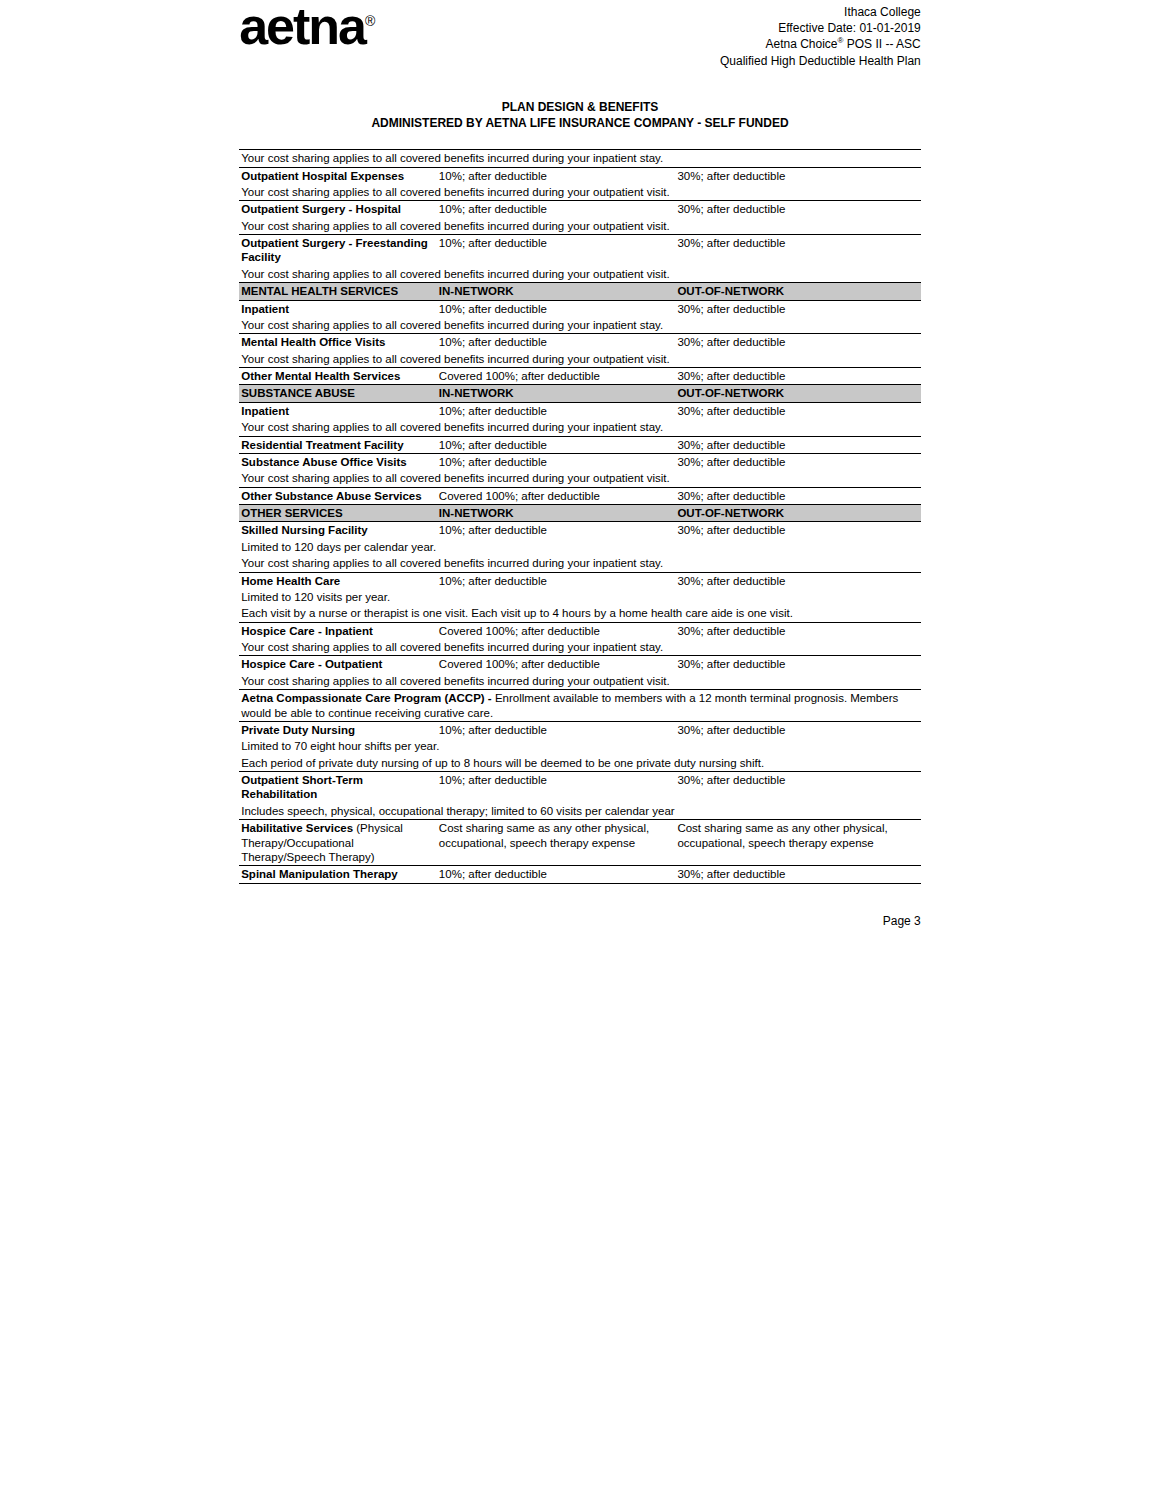aetna®
Ithaca College
Effective Date: 01-01-2019
Aetna Choice® POS II -- ASC
Qualified High Deductible Health Plan
PLAN DESIGN & BENEFITS
ADMINISTERED BY AETNA LIFE INSURANCE COMPANY - SELF FUNDED
| Your cost sharing applies to all covered benefits incurred during your inpatient stay. |
| Outpatient Hospital Expenses | 10%; after deductible | 30%; after deductible |
| Your cost sharing applies to all covered benefits incurred during your outpatient visit. |
| Outpatient Surgery - Hospital | 10%; after deductible | 30%; after deductible |
| Your cost sharing applies to all covered benefits incurred during your outpatient visit. |
| Outpatient Surgery - Freestanding Facility | 10%; after deductible | 30%; after deductible |
| Your cost sharing applies to all covered benefits incurred during your outpatient visit. |
| MENTAL HEALTH SERVICES | IN-NETWORK | OUT-OF-NETWORK |
| Inpatient | 10%; after deductible | 30%; after deductible |
| Your cost sharing applies to all covered benefits incurred during your inpatient stay. |
| Mental Health Office Visits | 10%; after deductible | 30%; after deductible |
| Your cost sharing applies to all covered benefits incurred during your outpatient visit. |
| Other Mental Health Services | Covered 100%; after deductible | 30%; after deductible |
| SUBSTANCE ABUSE | IN-NETWORK | OUT-OF-NETWORK |
| Inpatient | 10%; after deductible | 30%; after deductible |
| Your cost sharing applies to all covered benefits incurred during your inpatient stay. |
| Residential Treatment Facility | 10%; after deductible | 30%; after deductible |
| Substance Abuse Office Visits | 10%; after deductible | 30%; after deductible |
| Your cost sharing applies to all covered benefits incurred during your outpatient visit. |
| Other Substance Abuse Services | Covered 100%; after deductible | 30%; after deductible |
| OTHER SERVICES | IN-NETWORK | OUT-OF-NETWORK |
| Skilled Nursing Facility | 10%; after deductible | 30%; after deductible |
| Limited to 120 days per calendar year. |
| Your cost sharing applies to all covered benefits incurred during your inpatient stay. |
| Home Health Care | 10%; after deductible | 30%; after deductible |
| Limited to 120 visits per year. |
| Each visit by a nurse or therapist is one visit. Each visit up to 4 hours by a home health care aide is one visit. |
| Hospice Care - Inpatient | Covered 100%; after deductible | 30%; after deductible |
| Your cost sharing applies to all covered benefits incurred during your inpatient stay. |
| Hospice Care - Outpatient | Covered 100%; after deductible | 30%; after deductible |
| Your cost sharing applies to all covered benefits incurred during your outpatient visit. |
| Aetna Compassionate Care Program (ACCP) - Enrollment available to members with a 12 month terminal prognosis. Members would be able to continue receiving curative care. |
| Private Duty Nursing | 10%; after deductible | 30%; after deductible |
| Limited to 70 eight hour shifts per year. |
| Each period of private duty nursing of up to 8 hours will be deemed to be one private duty nursing shift. |
| Outpatient Short-Term Rehabilitation | 10%; after deductible | 30%; after deductible |
| Includes speech, physical, occupational therapy; limited to 60 visits per calendar year |
| Habilitative Services (Physical Therapy/Occupational Therapy/Speech Therapy) | Cost sharing same as any other physical, occupational, speech therapy expense | Cost sharing same as any other physical, occupational, speech therapy expense |
| Spinal Manipulation Therapy | 10%; after deductible | 30%; after deductible |
Page 3